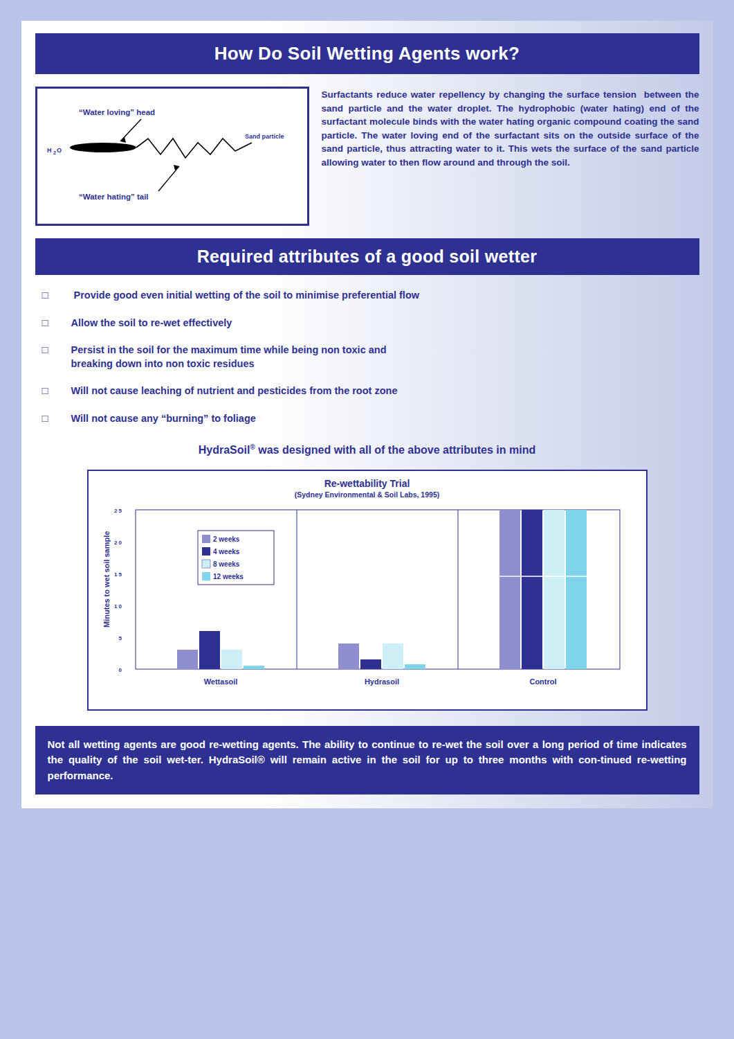How Do Soil Wetting Agents work?
H 2 O Sand particle “Water loving” head “Water hating” tail
Surfactants reduce water repellency by changing the surface tension between the sand particle and the water droplet. The hydrophobic (water hating) end of the surfactant molecule binds with the water hating organic compound coating the sand particle. The water loving end of the surfactant sits on the outside surface of the sand particle, thus attracting water to it. This wets the surface of the sand particle allowing water to then flow around and through the soil.
Required attributes of a good soil wetter
Provide good even initial wetting of the soil to minimise preferential flow
Allow the soil to re-wet effectively
Persist in the soil for the maximum time while being non toxic and
breaking down into non toxic residues
Will not cause leaching of nutrient and pesticides from the root zone
Will not cause any “burning” to foliage
HydraSoil® was designed with all of the above attributes in mind
Re-wettability Trial
(Sydney Environmental & Soil Labs, 1995)
2 5 2 0 1 5 1 0 5 0 Minutes to wet soil sample 2 weeks 4 weeks 8 weeks 12 weeks Wettasoil Hydrasoil Control
Not all wetting agents are good re-wetting agents. The ability to continue to re-wet the soil over a long period of time indicates the quality of the soil wet-ter. HydraSoil® will remain active in the soil for up to three months with con-tinued re-wetting performance.